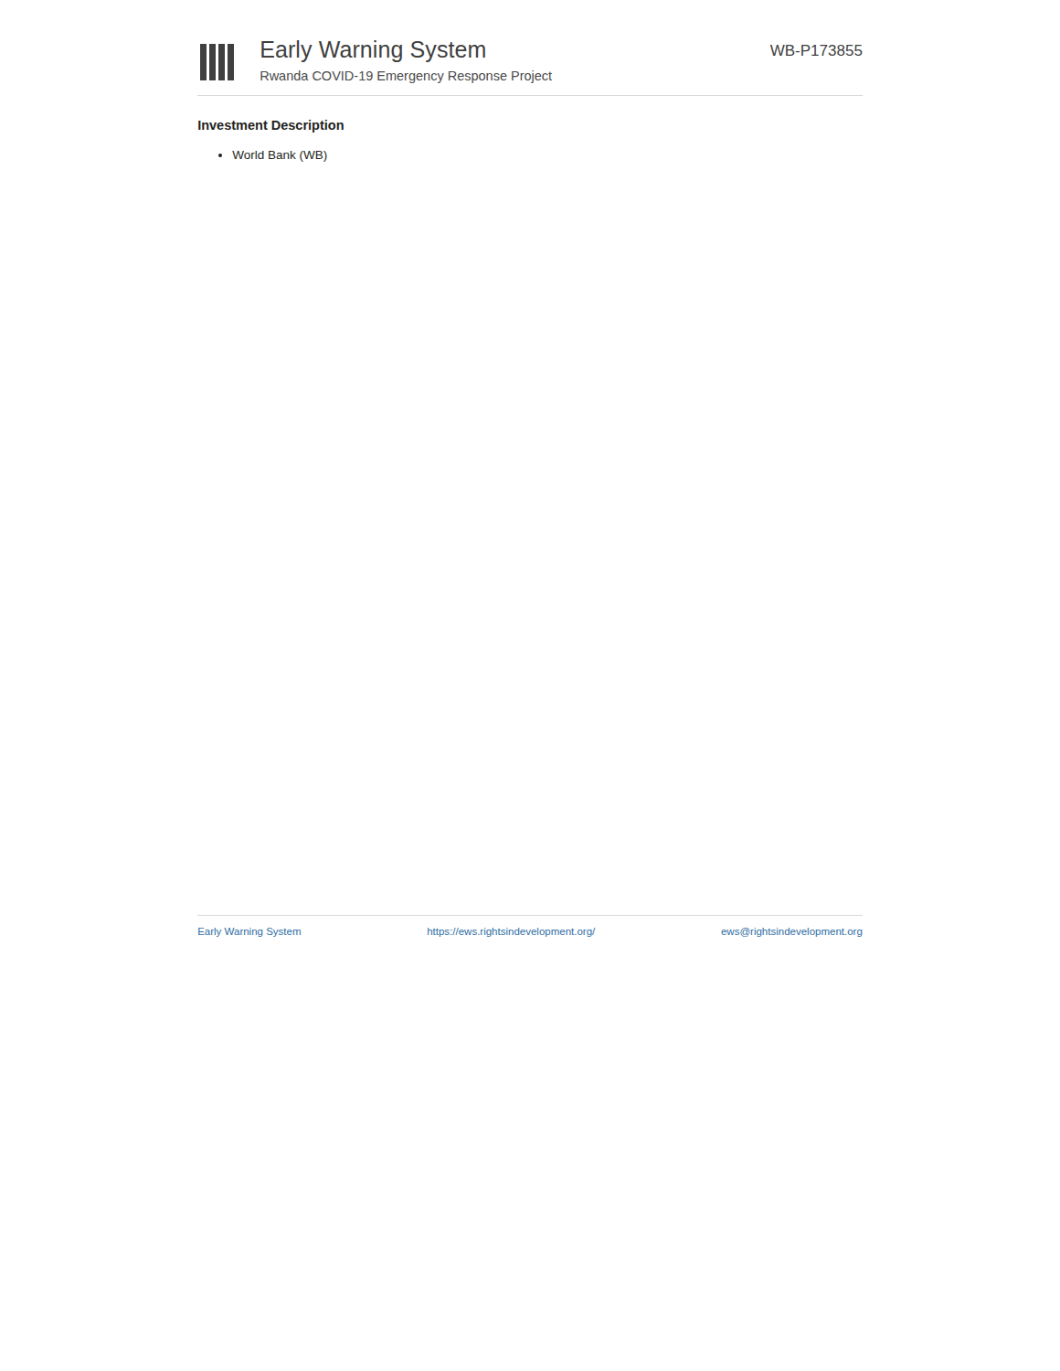Early Warning System
Rwanda COVID-19 Emergency Response Project
WB-P173855
Investment Description
World Bank (WB)
Early Warning System
https://ews.rightsindevelopment.org/
ews@rightsindevelopment.org